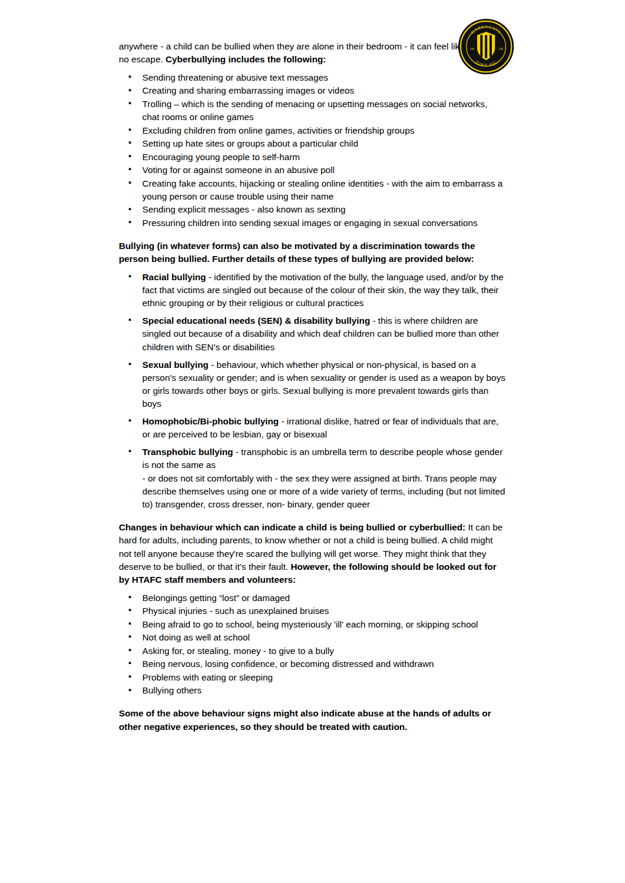19 19 HARROGATE TOWN AFC
anywhere - a child can be bullied when they are alone in their bedroom - it can feel like there is no escape. Cyberbullying includes the following:
Sending threatening or abusive text messages
Creating and sharing embarrassing images or videos
Trolling – which is the sending of menacing or upsetting messages on social networks, chat rooms or online games
Excluding children from online games, activities or friendship groups
Setting up hate sites or groups about a particular child
Encouraging young people to self-harm
Voting for or against someone in an abusive poll
Creating fake accounts, hijacking or stealing online identities - with the aim to embarrass a young person or cause trouble using their name
Sending explicit messages - also known as sexting
Pressuring children into sending sexual images or engaging in sexual conversations
Bullying (in whatever forms) can also be motivated by a discrimination towards the person being bullied. Further details of these types of bullying are provided below:
Racial bullying - identified by the motivation of the bully, the language used, and/or by the fact that victims are singled out because of the colour of their skin, the way they talk, their ethnic grouping or by their religious or cultural practices
Special educational needs (SEN) & disability bullying - this is where children are singled out because of a disability and which deaf children can be bullied more than other children with SEN’s or disabilities
Sexual bullying - behaviour, which whether physical or non-physical, is based on a person's sexuality or gender; and is when sexuality or gender is used as a weapon by boys or girls towards other boys or girls. Sexual bullying is more prevalent towards girls than boys
Homophobic/Bi-phobic bullying - irrational dislike, hatred or fear of individuals that are, or are perceived to be lesbian, gay or bisexual
Transphobic bullying - transphobic is an umbrella term to describe people whose gender is not the same as
- or does not sit comfortably with - the sex they were assigned at birth. Trans people may describe themselves using one or more of a wide variety of terms, including (but not limited to) transgender, cross dresser, non- binary, gender queer
Changes in behaviour which can indicate a child is being bullied or cyberbullied: It can be hard for adults, including parents, to know whether or not a child is being bullied. A child might not tell anyone because they're scared the bullying will get worse. They might think that they deserve to be bullied, or that it's their fault. However, the following should be looked out for by HTAFC staff members and volunteers:
Belongings getting “lost” or damaged
Physical injuries - such as unexplained bruises
Being afraid to go to school, being mysteriously 'ill' each morning, or skipping school
Not doing as well at school
Asking for, or stealing, money - to give to a bully
Being nervous, losing confidence, or becoming distressed and withdrawn
Problems with eating or sleeping
Bullying others
Some of the above behaviour signs might also indicate abuse at the hands of adults or other negative experiences, so they should be treated with caution.